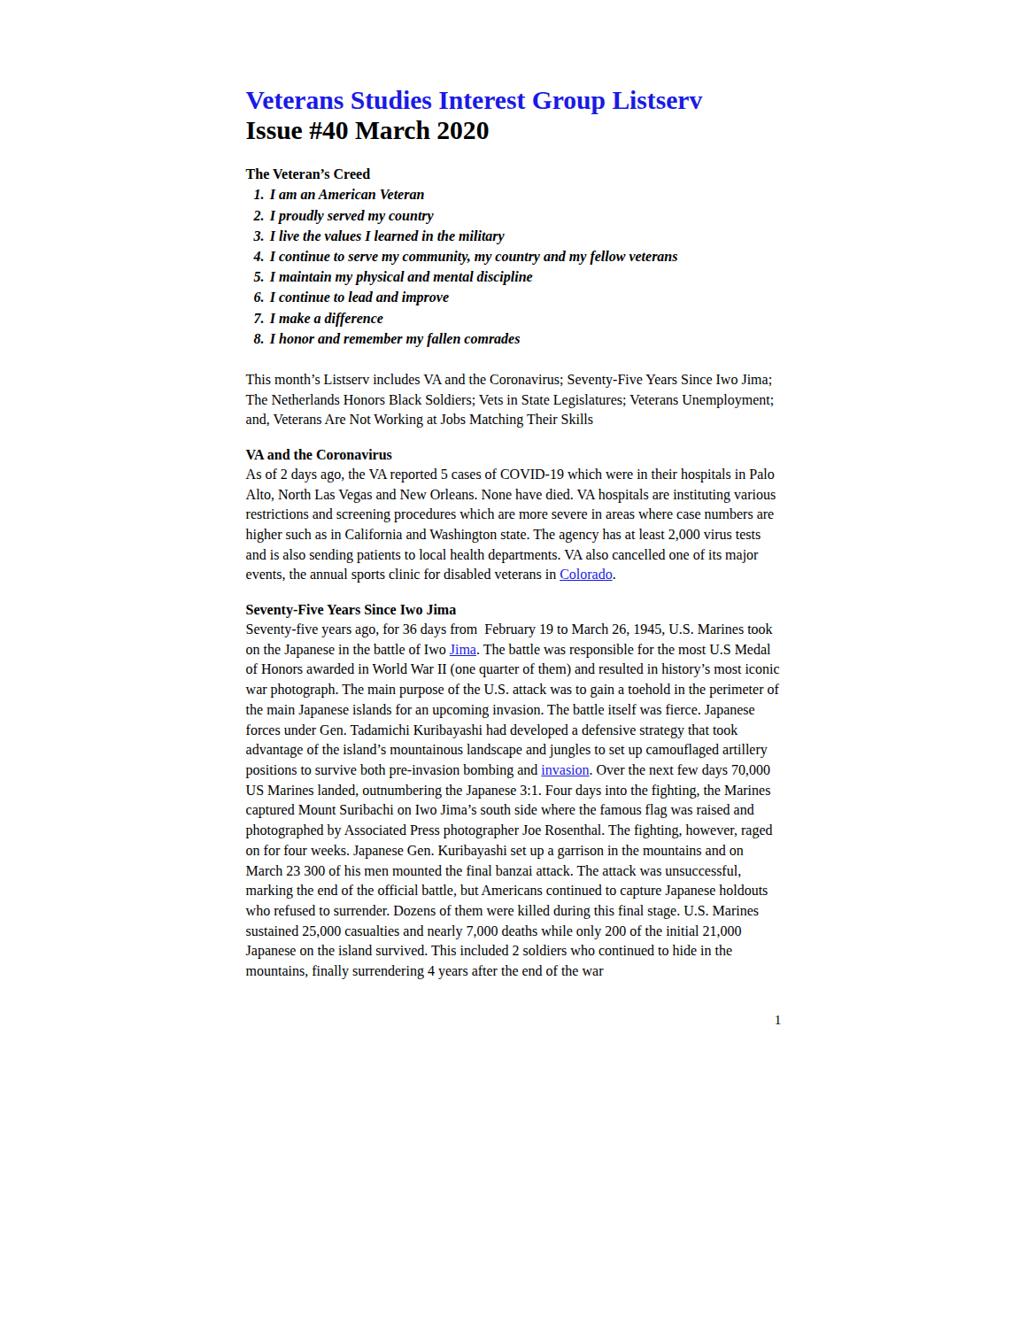Veterans Studies Interest Group Listserv Issue #40 March 2020
The Veteran’s Creed
I am an American Veteran
I proudly served my country
I live the values I learned in the military
I continue to serve my community, my country and my fellow veterans
I maintain my physical and mental discipline
I continue to lead and improve
I make a difference
I honor and remember my fallen comrades
This month’s Listserv includes VA and the Coronavirus; Seventy-Five Years Since Iwo Jima; The Netherlands Honors Black Soldiers; Vets in State Legislatures; Veterans Unemployment; and, Veterans Are Not Working at Jobs Matching Their Skills
VA and the Coronavirus
As of 2 days ago, the VA reported 5 cases of COVID-19 which were in their hospitals in Palo Alto, North Las Vegas and New Orleans. None have died. VA hospitals are instituting various restrictions and screening procedures which are more severe in areas where case numbers are higher such as in California and Washington state. The agency has at least 2,000 virus tests and is also sending patients to local health departments. VA also cancelled one of its major events, the annual sports clinic for disabled veterans in Colorado.
Seventy-Five Years Since Iwo Jima
Seventy-five years ago, for 36 days from February 19 to March 26, 1945, U.S. Marines took on the Japanese in the battle of Iwo Jima. The battle was responsible for the most U.S Medal of Honors awarded in World War II (one quarter of them) and resulted in history’s most iconic war photograph. The main purpose of the U.S. attack was to gain a toehold in the perimeter of the main Japanese islands for an upcoming invasion. The battle itself was fierce. Japanese forces under Gen. Tadamichi Kuribayashi had developed a defensive strategy that took advantage of the island’s mountainous landscape and jungles to set up camouflaged artillery positions to survive both pre-invasion bombing and invasion. Over the next few days 70,000 US Marines landed, outnumbering the Japanese 3:1. Four days into the fighting, the Marines captured Mount Suribachi on Iwo Jima’s south side where the famous flag was raised and photographed by Associated Press photographer Joe Rosenthal. The fighting, however, raged on for four weeks. Japanese Gen. Kuribayashi set up a garrison in the mountains and on March 23 300 of his men mounted the final banzai attack. The attack was unsuccessful, marking the end of the official battle, but Americans continued to capture Japanese holdouts who refused to surrender. Dozens of them were killed during this final stage. U.S. Marines sustained 25,000 casualties and nearly 7,000 deaths while only 200 of the initial 21,000 Japanese on the island survived. This included 2 soldiers who continued to hide in the mountains, finally surrendering 4 years after the end of the war
1